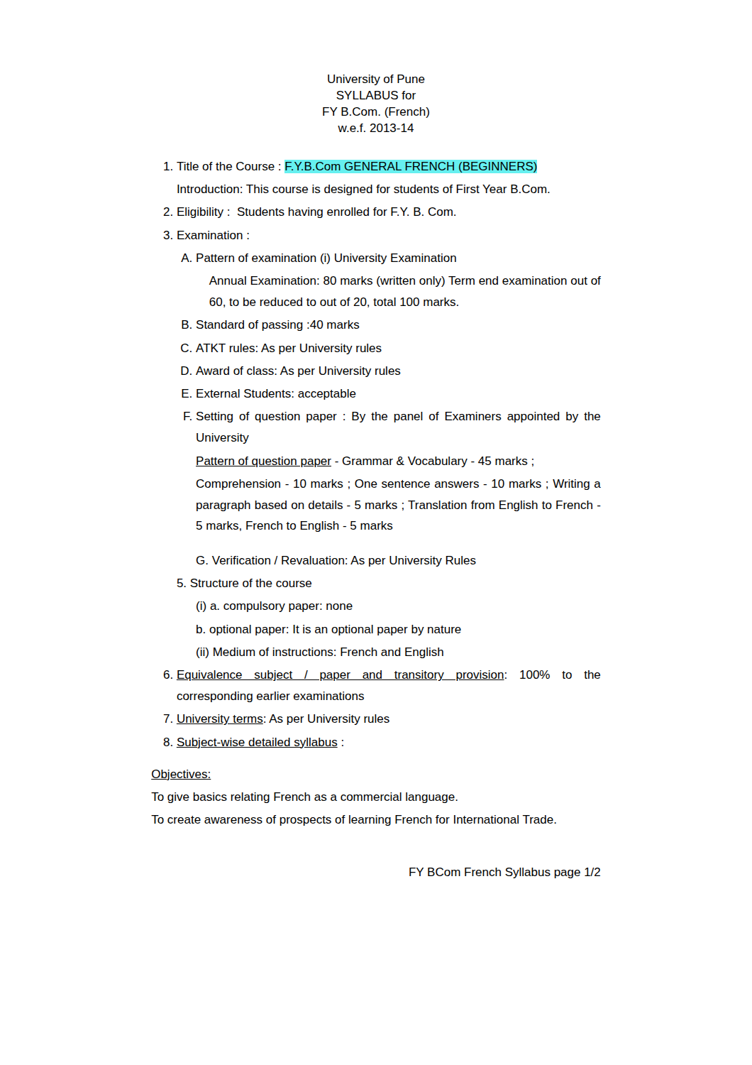University of Pune
SYLLABUS for
FY B.Com. (French)
w.e.f. 2013-14
Title of the Course : F.Y.B.Com GENERAL FRENCH (BEGINNERS)
Introduction: This course is designed for students of First Year B.Com.
Eligibility : Students having enrolled for F.Y. B. Com.
Examination :
Pattern of examination (i) University Examination
Annual Examination: 80 marks (written only) Term end examination out of 60, to be reduced to out of 20, total 100 marks.
Standard of passing :40 marks
ATKT rules: As per University rules
Award of class: As per University rules
External Students: acceptable
Setting of question paper : By the panel of Examiners appointed by the University
Pattern of question paper - Grammar & Vocabulary - 45 marks ;
Comprehension - 10 marks ; One sentence answers - 10 marks ; Writing a paragraph based on details - 5 marks ; Translation from English to French - 5 marks, French to English - 5 marks
G. Verification / Revaluation: As per University Rules
5. Structure of the course
(i) a. compulsory paper: none
b. optional paper: It is an optional paper by nature
(ii) Medium of instructions: French and English
Equivalence subject / paper and transitory provision: 100% to the corresponding earlier examinations
University terms: As per University rules
Subject-wise detailed syllabus :
Objectives:
To give basics relating French as a commercial language.
To create awareness of prospects of learning French for International Trade.
FY BCom French Syllabus page 1/2